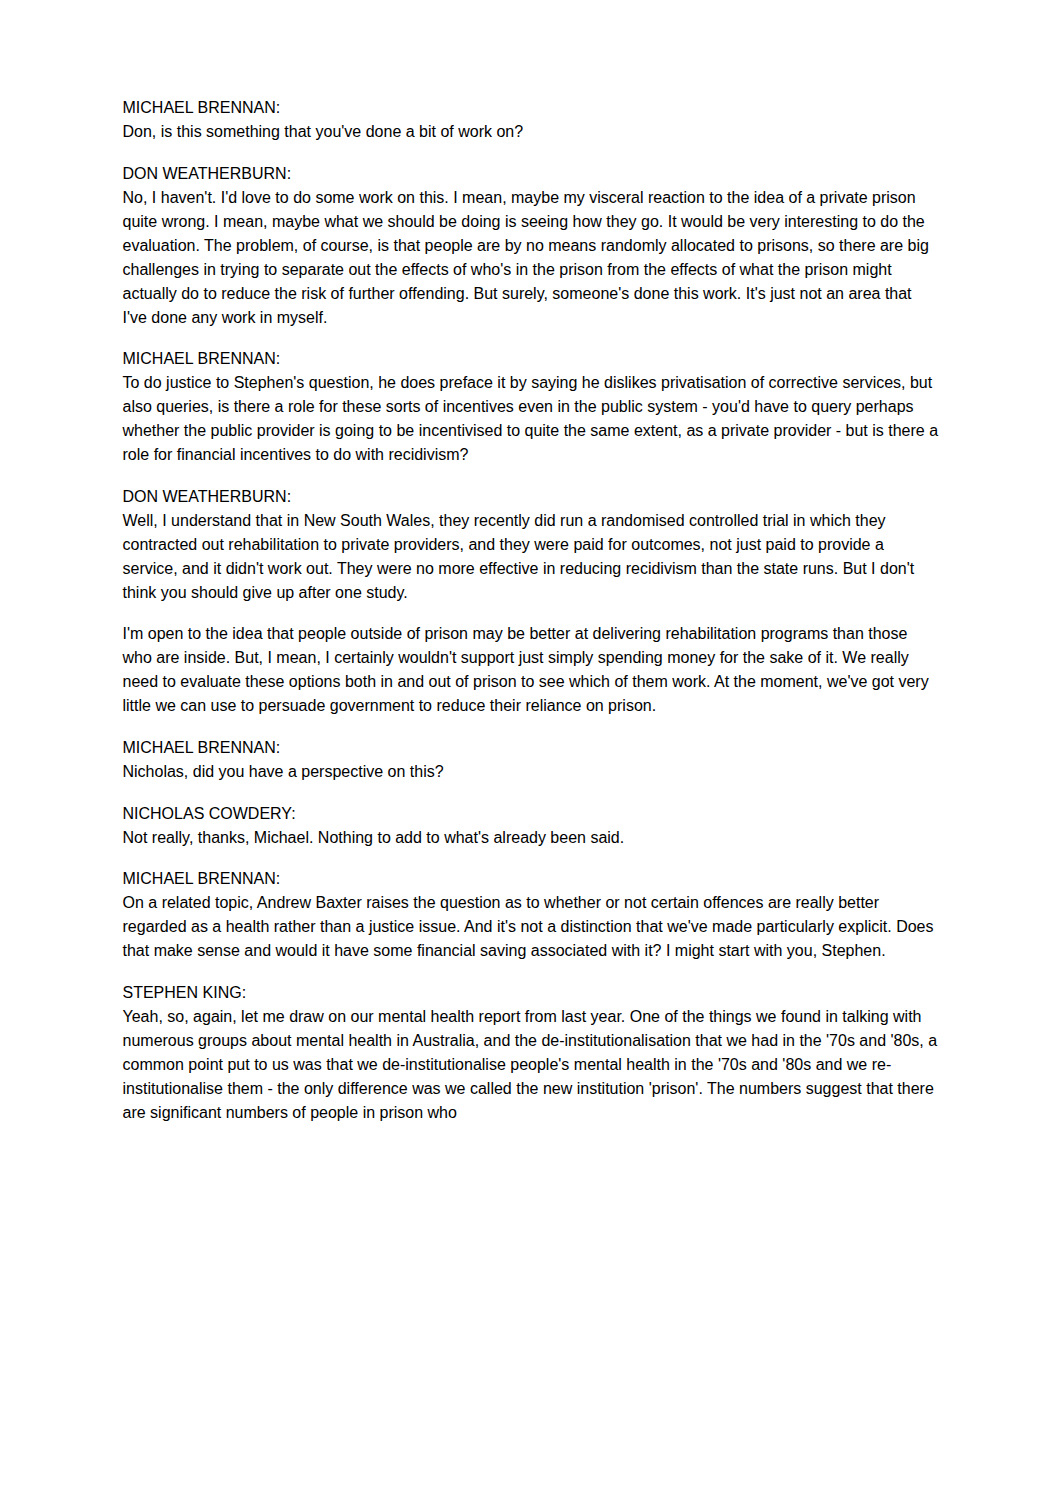MICHAEL BRENNAN:
Don, is this something that you've done a bit of work on?
DON WEATHERBURN:
No, I haven't. I'd love to do some work on this. I mean, maybe my visceral reaction to the idea of a private prison quite wrong. I mean, maybe what we should be doing is seeing how they go. It would be very interesting to do the evaluation. The problem, of course, is that people are by no means randomly allocated to prisons, so there are big challenges in trying to separate out the effects of who's in the prison from the effects of what the prison might actually do to reduce the risk of further offending. But surely, someone's done this work. It's just not an area that I've done any work in myself.
MICHAEL BRENNAN:
To do justice to Stephen's question, he does preface it by saying he dislikes privatisation of corrective services, but also queries, is there a role for these sorts of incentives even in the public system - you'd have to query perhaps whether the public provider is going to be incentivised to quite the same extent, as a private provider - but is there a role for financial incentives to do with recidivism?
DON WEATHERBURN:
Well, I understand that in New South Wales, they recently did run a randomised controlled trial in which they contracted out rehabilitation to private providers, and they were paid for outcomes, not just paid to provide a service, and it didn't work out. They were no more effective in reducing recidivism than the state runs. But I don't think you should give up after one study.
I'm open to the idea that people outside of prison may be better at delivering rehabilitation programs than those who are inside. But, I mean, I certainly wouldn't support just simply spending money for the sake of it. We really need to evaluate these options both in and out of prison to see which of them work. At the moment, we've got very little we can use to persuade government to reduce their reliance on prison.
MICHAEL BRENNAN:
Nicholas, did you have a perspective on this?
NICHOLAS COWDERY:
Not really, thanks, Michael. Nothing to add to what's already been said.
MICHAEL BRENNAN:
On a related topic, Andrew Baxter raises the question as to whether or not certain offences are really better regarded as a health rather than a justice issue. And it's not a distinction that we've made particularly explicit. Does that make sense and would it have some financial saving associated with it? I might start with you, Stephen.
STEPHEN KING:
Yeah, so, again, let me draw on our mental health report from last year. One of the things we found in talking with numerous groups about mental health in Australia, and the de-institutionalisation that we had in the '70s and '80s, a common point put to us was that we de-institutionalise people's mental health in the '70s and '80s and we re-institutionalise them - the only difference was we called the new institution 'prison'. The numbers suggest that there are significant numbers of people in prison who